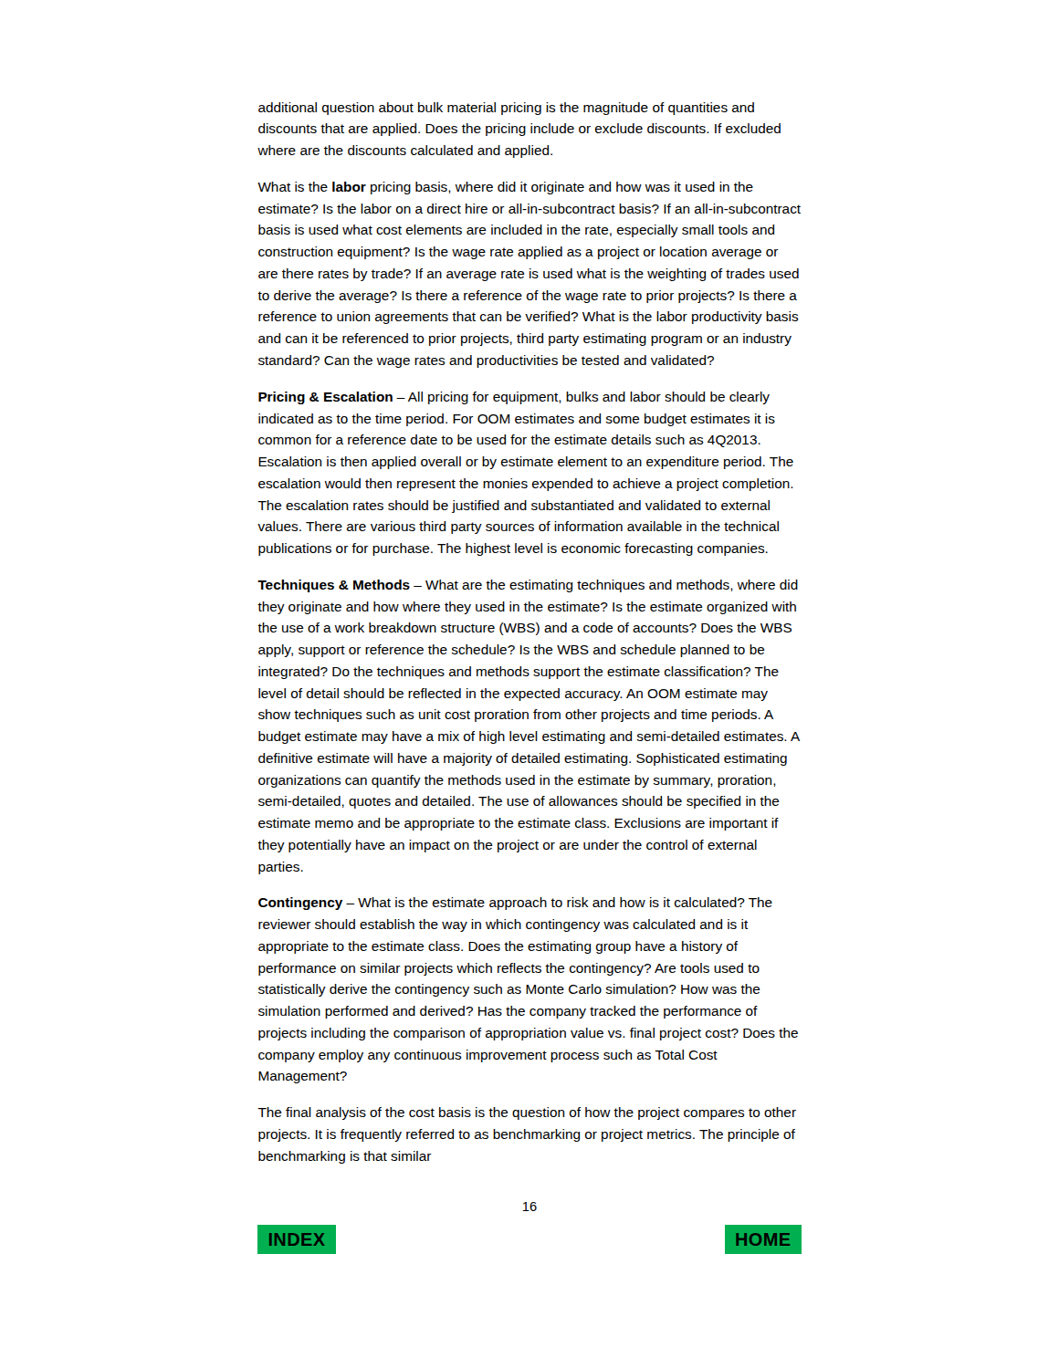additional question about bulk material pricing is the magnitude of quantities and discounts that are applied. Does the pricing include or exclude discounts. If excluded where are the discounts calculated and applied.
What is the labor pricing basis, where did it originate and how was it used in the estimate? Is the labor on a direct hire or all-in-subcontract basis? If an all-in-subcontract basis is used what cost elements are included in the rate, especially small tools and construction equipment? Is the wage rate applied as a project or location average or are there rates by trade? If an average rate is used what is the weighting of trades used to derive the average? Is there a reference of the wage rate to prior projects? Is there a reference to union agreements that can be verified? What is the labor productivity basis and can it be referenced to prior projects, third party estimating program or an industry standard? Can the wage rates and productivities be tested and validated?
Pricing & Escalation – All pricing for equipment, bulks and labor should be clearly indicated as to the time period. For OOM estimates and some budget estimates it is common for a reference date to be used for the estimate details such as 4Q2013. Escalation is then applied overall or by estimate element to an expenditure period. The escalation would then represent the monies expended to achieve a project completion. The escalation rates should be justified and substantiated and validated to external values. There are various third party sources of information available in the technical publications or for purchase. The highest level is economic forecasting companies.
Techniques & Methods – What are the estimating techniques and methods, where did they originate and how where they used in the estimate? Is the estimate organized with the use of a work breakdown structure (WBS) and a code of accounts? Does the WBS apply, support or reference the schedule? Is the WBS and schedule planned to be integrated? Do the techniques and methods support the estimate classification? The level of detail should be reflected in the expected accuracy. An OOM estimate may show techniques such as unit cost proration from other projects and time periods. A budget estimate may have a mix of high level estimating and semi-detailed estimates. A definitive estimate will have a majority of detailed estimating. Sophisticated estimating organizations can quantify the methods used in the estimate by summary, proration, semi-detailed, quotes and detailed. The use of allowances should be specified in the estimate memo and be appropriate to the estimate class. Exclusions are important if they potentially have an impact on the project or are under the control of external parties.
Contingency – What is the estimate approach to risk and how is it calculated? The reviewer should establish the way in which contingency was calculated and is it appropriate to the estimate class. Does the estimating group have a history of performance on similar projects which reflects the contingency? Are tools used to statistically derive the contingency such as Monte Carlo simulation? How was the simulation performed and derived? Has the company tracked the performance of projects including the comparison of appropriation value vs. final project cost? Does the company employ any continuous improvement process such as Total Cost Management?
The final analysis of the cost basis is the question of how the project compares to other projects. It is frequently referred to as benchmarking or project metrics. The principle of benchmarking is that similar
16
INDEX HOME